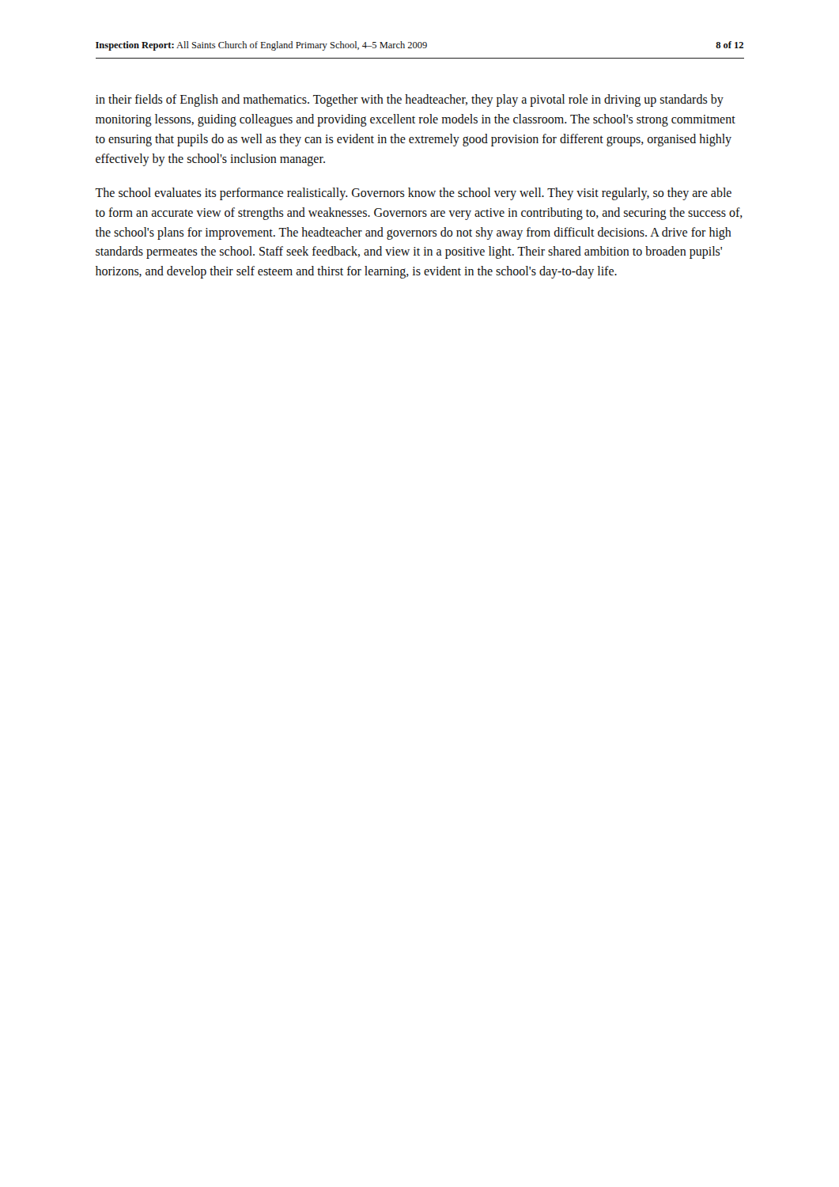Inspection Report: All Saints Church of England Primary School, 4–5 March 2009
8 of 12
in their fields of English and mathematics. Together with the headteacher, they play a pivotal role in driving up standards by monitoring lessons, guiding colleagues and providing excellent role models in the classroom. The school's strong commitment to ensuring that pupils do as well as they can is evident in the extremely good provision for different groups, organised highly effectively by the school's inclusion manager.
The school evaluates its performance realistically. Governors know the school very well. They visit regularly, so they are able to form an accurate view of strengths and weaknesses. Governors are very active in contributing to, and securing the success of, the school's plans for improvement. The headteacher and governors do not shy away from difficult decisions. A drive for high standards permeates the school. Staff seek feedback, and view it in a positive light. Their shared ambition to broaden pupils' horizons, and develop their self esteem and thirst for learning, is evident in the school's day-to-day life.